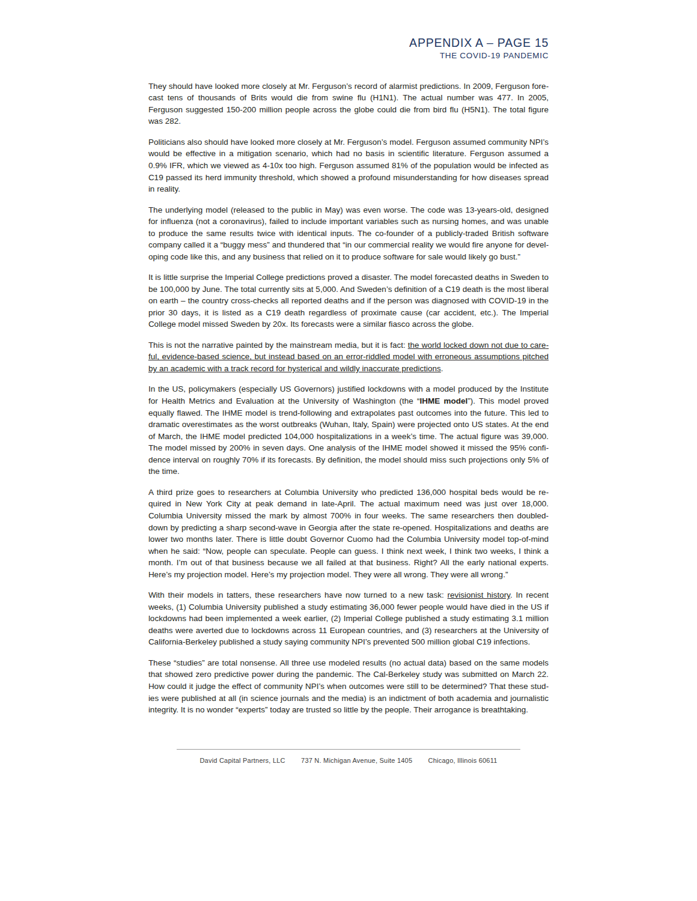APPENDIX A – PAGE 15
THE COVID-19 PANDEMIC
They should have looked more closely at Mr. Ferguson’s record of alarmist predictions. In 2009, Ferguson forecast tens of thousands of Brits would die from swine flu (H1N1). The actual number was 477. In 2005, Ferguson suggested 150-200 million people across the globe could die from bird flu (H5N1). The total figure was 282.
Politicians also should have looked more closely at Mr. Ferguson’s model. Ferguson assumed community NPI’s would be effective in a mitigation scenario, which had no basis in scientific literature. Ferguson assumed a 0.9% IFR, which we viewed as 4-10x too high. Ferguson assumed 81% of the population would be infected as C19 passed its herd immunity threshold, which showed a profound misunderstanding for how diseases spread in reality.
The underlying model (released to the public in May) was even worse. The code was 13-years-old, designed for influenza (not a coronavirus), failed to include important variables such as nursing homes, and was unable to produce the same results twice with identical inputs. The co-founder of a publicly-traded British software company called it a “buggy mess” and thundered that “in our commercial reality we would fire anyone for developing code like this, and any business that relied on it to produce software for sale would likely go bust.”
It is little surprise the Imperial College predictions proved a disaster. The model forecasted deaths in Sweden to be 100,000 by June. The total currently sits at 5,000. And Sweden’s definition of a C19 death is the most liberal on earth – the country cross-checks all reported deaths and if the person was diagnosed with COVID-19 in the prior 30 days, it is listed as a C19 death regardless of proximate cause (car accident, etc.). The Imperial College model missed Sweden by 20x. Its forecasts were a similar fiasco across the globe.
This is not the narrative painted by the mainstream media, but it is fact: the world locked down not due to careful, evidence-based science, but instead based on an error-riddled model with erroneous assumptions pitched by an academic with a track record for hysterical and wildly inaccurate predictions.
In the US, policymakers (especially US Governors) justified lockdowns with a model produced by the Institute for Health Metrics and Evaluation at the University of Washington (the “IHME model”). This model proved equally flawed. The IHME model is trend-following and extrapolates past outcomes into the future. This led to dramatic overestimates as the worst outbreaks (Wuhan, Italy, Spain) were projected onto US states. At the end of March, the IHME model predicted 104,000 hospitalizations in a week’s time. The actual figure was 39,000. The model missed by 200% in seven days. One analysis of the IHME model showed it missed the 95% confidence interval on roughly 70% if its forecasts. By definition, the model should miss such projections only 5% of the time.
A third prize goes to researchers at Columbia University who predicted 136,000 hospital beds would be required in New York City at peak demand in late-April. The actual maximum need was just over 18,000. Columbia University missed the mark by almost 700% in four weeks. The same researchers then doubled-down by predicting a sharp second-wave in Georgia after the state re-opened. Hospitalizations and deaths are lower two months later. There is little doubt Governor Cuomo had the Columbia University model top-of-mind when he said: “Now, people can speculate. People can guess. I think next week, I think two weeks, I think a month. I’m out of that business because we all failed at that business. Right? All the early national experts. Here’s my projection model. Here’s my projection model. They were all wrong. They were all wrong.”
With their models in tatters, these researchers have now turned to a new task: revisionist history. In recent weeks, (1) Columbia University published a study estimating 36,000 fewer people would have died in the US if lockdowns had been implemented a week earlier, (2) Imperial College published a study estimating 3.1 million deaths were averted due to lockdowns across 11 European countries, and (3) researchers at the University of California-Berkeley published a study saying community NPI’s prevented 500 million global C19 infections.
These “studies” are total nonsense. All three use modeled results (no actual data) based on the same models that showed zero predictive power during the pandemic. The Cal-Berkeley study was submitted on March 22. How could it judge the effect of community NPI’s when outcomes were still to be determined? That these studies were published at all (in science journals and the media) is an indictment of both academia and journalistic integrity. It is no wonder “experts” today are trusted so little by the people. Their arrogance is breathtaking.
David Capital Partners, LLC 737 N. Michigan Avenue, Suite 1405 Chicago, Illinois 60611